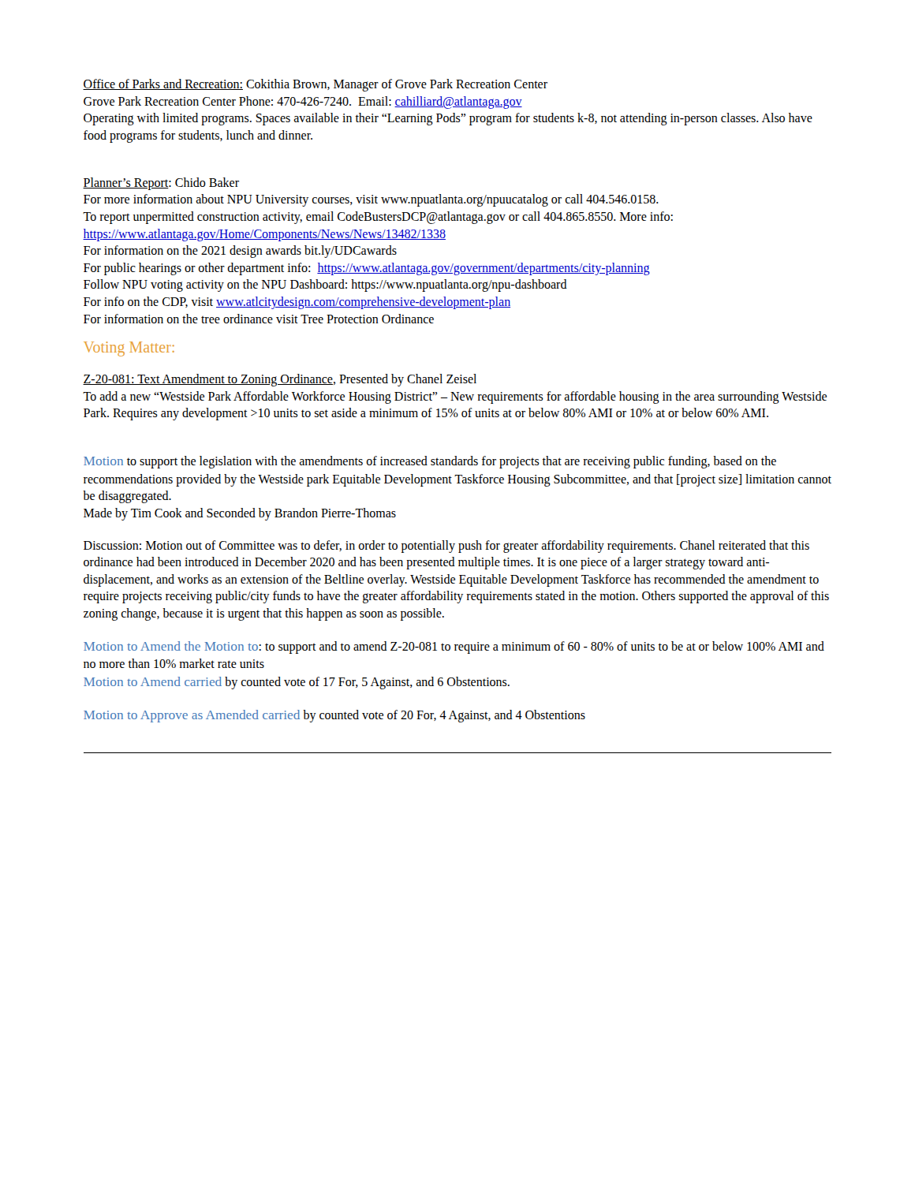Office of Parks and Recreation: Cokithia Brown, Manager of Grove Park Recreation Center
Grove Park Recreation Center Phone: 470-426-7240. Email: cahilliard@atlantaga.gov
Operating with limited programs. Spaces available in their “Learning Pods” program for students k-8, not attending in-person classes. Also have food programs for students, lunch and dinner.
Planner’s Report: Chido Baker
For more information about NPU University courses, visit www.npuatlanta.org/npuucatalog or call 404.546.0158.
To report unpermitted construction activity, email CodeBustersDCP@atlantaga.gov or call 404.865.8550. More info: https://www.atlantaga.gov/Home/Components/News/News/13482/1338
For information on the 2021 design awards bit.ly/UDCawards
For public hearings or other department info: https://www.atlantaga.gov/government/departments/city-planning
Follow NPU voting activity on the NPU Dashboard: https://www.npuatlanta.org/npu-dashboard
For info on the CDP, visit www.atlcitydesign.com/comprehensive-development-plan
For information on the tree ordinance visit Tree Protection Ordinance
Voting Matter:
Z-20-081: Text Amendment to Zoning Ordinance, Presented by Chanel Zeisel
To add a new “Westside Park Affordable Workforce Housing District” – New requirements for affordable housing in the area surrounding Westside Park. Requires any development >10 units to set aside a minimum of 15% of units at or below 80% AMI or 10% at or below 60% AMI.
Motion to support the legislation with the amendments of increased standards for projects that are receiving public funding, based on the recommendations provided by the Westside park Equitable Development Taskforce Housing Subcommittee, and that [project size] limitation cannot be disaggregated.
Made by Tim Cook and Seconded by Brandon Pierre-Thomas
Discussion: Motion out of Committee was to defer, in order to potentially push for greater affordability requirements. Chanel reiterated that this ordinance had been introduced in December 2020 and has been presented multiple times. It is one piece of a larger strategy toward anti-displacement, and works as an extension of the Beltline overlay. Westside Equitable Development Taskforce has recommended the amendment to require projects receiving public/city funds to have the greater affordability requirements stated in the motion. Others supported the approval of this zoning change, because it is urgent that this happen as soon as possible.
Motion to Amend the Motion to: to support and to amend Z-20-081 to require a minimum of 60 - 80% of units to be at or below 100% AMI and no more than 10% market rate units
Motion to Amend carried by counted vote of 17 For, 5 Against, and 6 Obstentions.
Motion to Approve as Amended carried by counted vote of 20 For, 4 Against, and 4 Obstentions